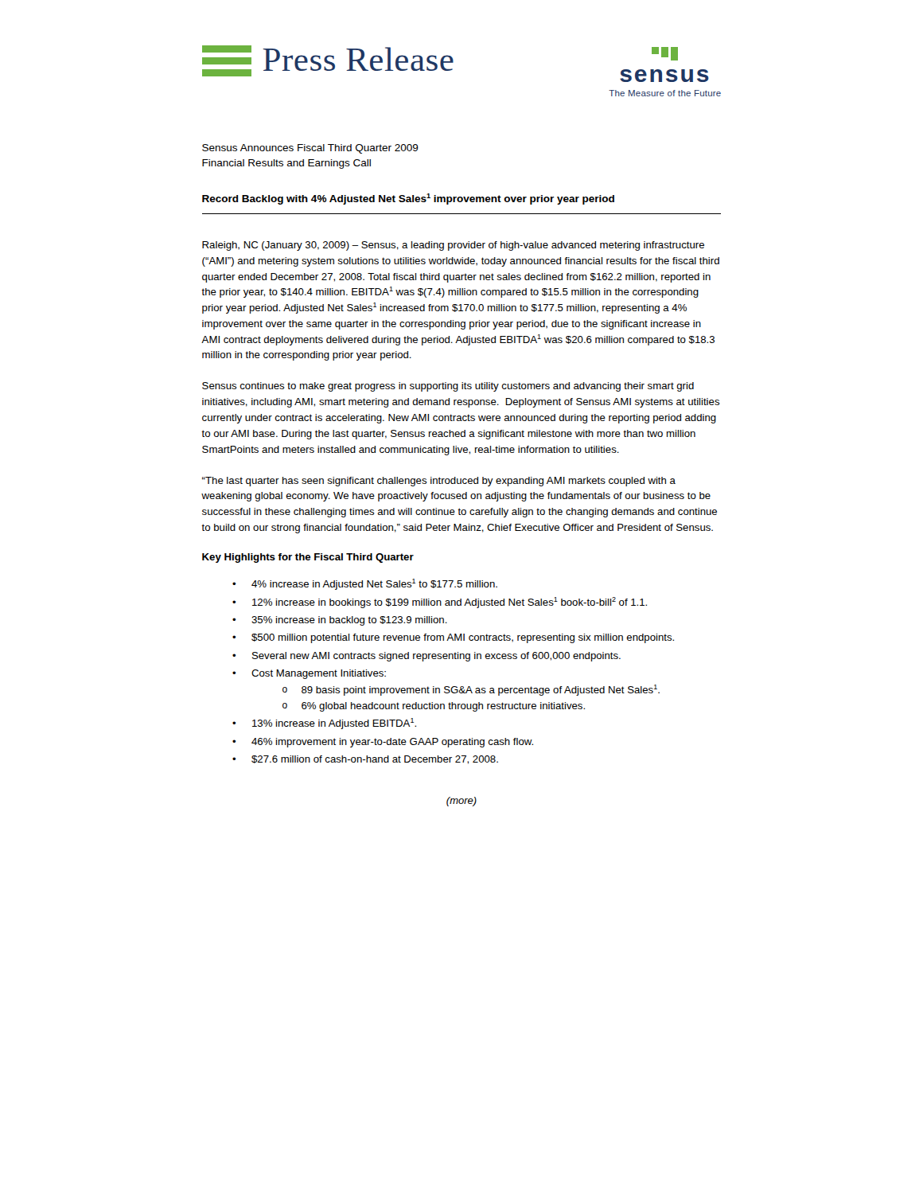Press Release
sensus
The Measure of the Future
Sensus Announces Fiscal Third Quarter 2009
Financial Results and Earnings Call
Record Backlog with 4% Adjusted Net Sales1 improvement over prior year period
Raleigh, NC (January 30, 2009) – Sensus, a leading provider of high-value advanced metering infrastructure (“AMI”) and metering system solutions to utilities worldwide, today announced financial results for the fiscal third quarter ended December 27, 2008. Total fiscal third quarter net sales declined from $162.2 million, reported in the prior year, to $140.4 million. EBITDA1 was $(7.4) million compared to $15.5 million in the corresponding prior year period. Adjusted Net Sales1 increased from $170.0 million to $177.5 million, representing a 4% improvement over the same quarter in the corresponding prior year period, due to the significant increase in AMI contract deployments delivered during the period. Adjusted EBITDA1 was $20.6 million compared to $18.3 million in the corresponding prior year period.
Sensus continues to make great progress in supporting its utility customers and advancing their smart grid initiatives, including AMI, smart metering and demand response. Deployment of Sensus AMI systems at utilities currently under contract is accelerating. New AMI contracts were announced during the reporting period adding to our AMI base. During the last quarter, Sensus reached a significant milestone with more than two million SmartPoints and meters installed and communicating live, real-time information to utilities.
“The last quarter has seen significant challenges introduced by expanding AMI markets coupled with a weakening global economy. We have proactively focused on adjusting the fundamentals of our business to be successful in these challenging times and will continue to carefully align to the changing demands and continue to build on our strong financial foundation,” said Peter Mainz, Chief Executive Officer and President of Sensus.
Key Highlights for the Fiscal Third Quarter
4% increase in Adjusted Net Sales1 to $177.5 million.
12% increase in bookings to $199 million and Adjusted Net Sales1 book-to-bill2 of 1.1.
35% increase in backlog to $123.9 million.
$500 million potential future revenue from AMI contracts, representing six million endpoints.
Several new AMI contracts signed representing in excess of 600,000 endpoints.
Cost Management Initiatives:
89 basis point improvement in SG&A as a percentage of Adjusted Net Sales1.
6% global headcount reduction through restructure initiatives.
13% increase in Adjusted EBITDA1.
46% improvement in year-to-date GAAP operating cash flow.
$27.6 million of cash-on-hand at December 27, 2008.
(more)